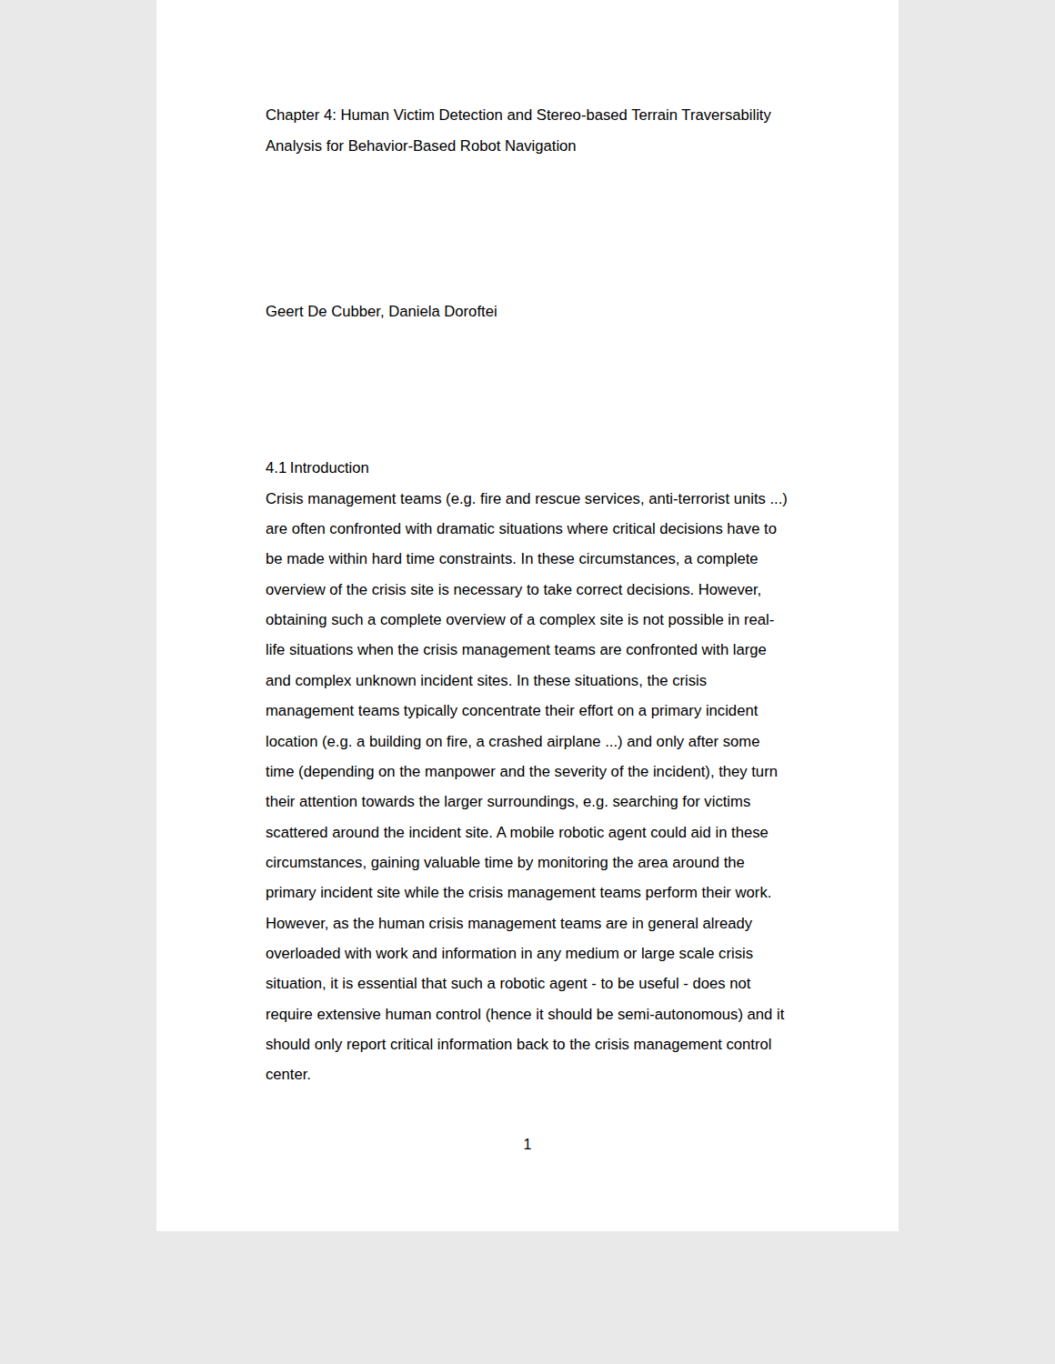Chapter 4: Human Victim Detection and Stereo-based Terrain Traversability Analysis for Behavior-Based Robot Navigation
Geert De Cubber, Daniela Doroftei
4.1 Introduction
Crisis management teams (e.g. fire and rescue services, anti-terrorist units ...) are often confronted with dramatic situations where critical decisions have to be made within hard time constraints. In these circumstances, a complete overview of the crisis site is necessary to take correct decisions. However, obtaining such a complete overview of a complex site is not possible in real-life situations when the crisis management teams are confronted with large and complex unknown incident sites. In these situations, the crisis management teams typically concentrate their effort on a primary incident location (e.g. a building on fire, a crashed airplane ...) and only after some time (depending on the manpower and the severity of the incident), they turn their attention towards the larger surroundings, e.g. searching for victims scattered around the incident site. A mobile robotic agent could aid in these circumstances, gaining valuable time by monitoring the area around the primary incident site while the crisis management teams perform their work. However, as the human crisis management teams are in general already overloaded with work and information in any medium or large scale crisis situation, it is essential that such a robotic agent - to be useful - does not require extensive human control (hence it should be semi-autonomous) and it should only report critical information back to the crisis management control center.
1